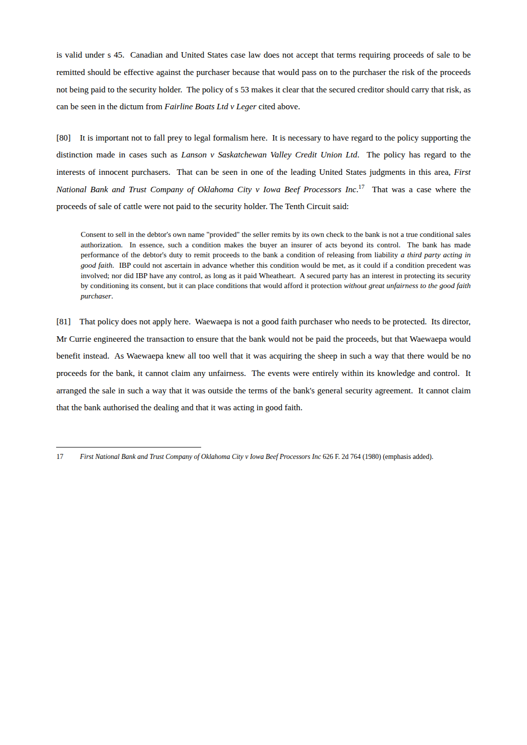is valid under s 45. Canadian and United States case law does not accept that terms requiring proceeds of sale to be remitted should be effective against the purchaser because that would pass on to the purchaser the risk of the proceeds not being paid to the security holder. The policy of s 53 makes it clear that the secured creditor should carry that risk, as can be seen in the dictum from Fairline Boats Ltd v Leger cited above.
[80] It is important not to fall prey to legal formalism here. It is necessary to have regard to the policy supporting the distinction made in cases such as Lanson v Saskatchewan Valley Credit Union Ltd. The policy has regard to the interests of innocent purchasers. That can be seen in one of the leading United States judgments in this area, First National Bank and Trust Company of Oklahoma City v Iowa Beef Processors Inc.17 That was a case where the proceeds of sale of cattle were not paid to the security holder. The Tenth Circuit said:
Consent to sell in the debtor's own name "provided" the seller remits by its own check to the bank is not a true conditional sales authorization. In essence, such a condition makes the buyer an insurer of acts beyond its control. The bank has made performance of the debtor's duty to remit proceeds to the bank a condition of releasing from liability a third party acting in good faith. IBP could not ascertain in advance whether this condition would be met, as it could if a condition precedent was involved; nor did IBP have any control, as long as it paid Wheatheart. A secured party has an interest in protecting its security by conditioning its consent, but it can place conditions that would afford it protection without great unfairness to the good faith purchaser.
[81] That policy does not apply here. Waewaepa is not a good faith purchaser who needs to be protected. Its director, Mr Currie engineered the transaction to ensure that the bank would not be paid the proceeds, but that Waewaepa would benefit instead. As Waewaepa knew all too well that it was acquiring the sheep in such a way that there would be no proceeds for the bank, it cannot claim any unfairness. The events were entirely within its knowledge and control. It arranged the sale in such a way that it was outside the terms of the bank's general security agreement. It cannot claim that the bank authorised the dealing and that it was acting in good faith.
17
First National Bank and Trust Company of Oklahoma City v Iowa Beef Processors Inc 626 F. 2d 764 (1980) (emphasis added).